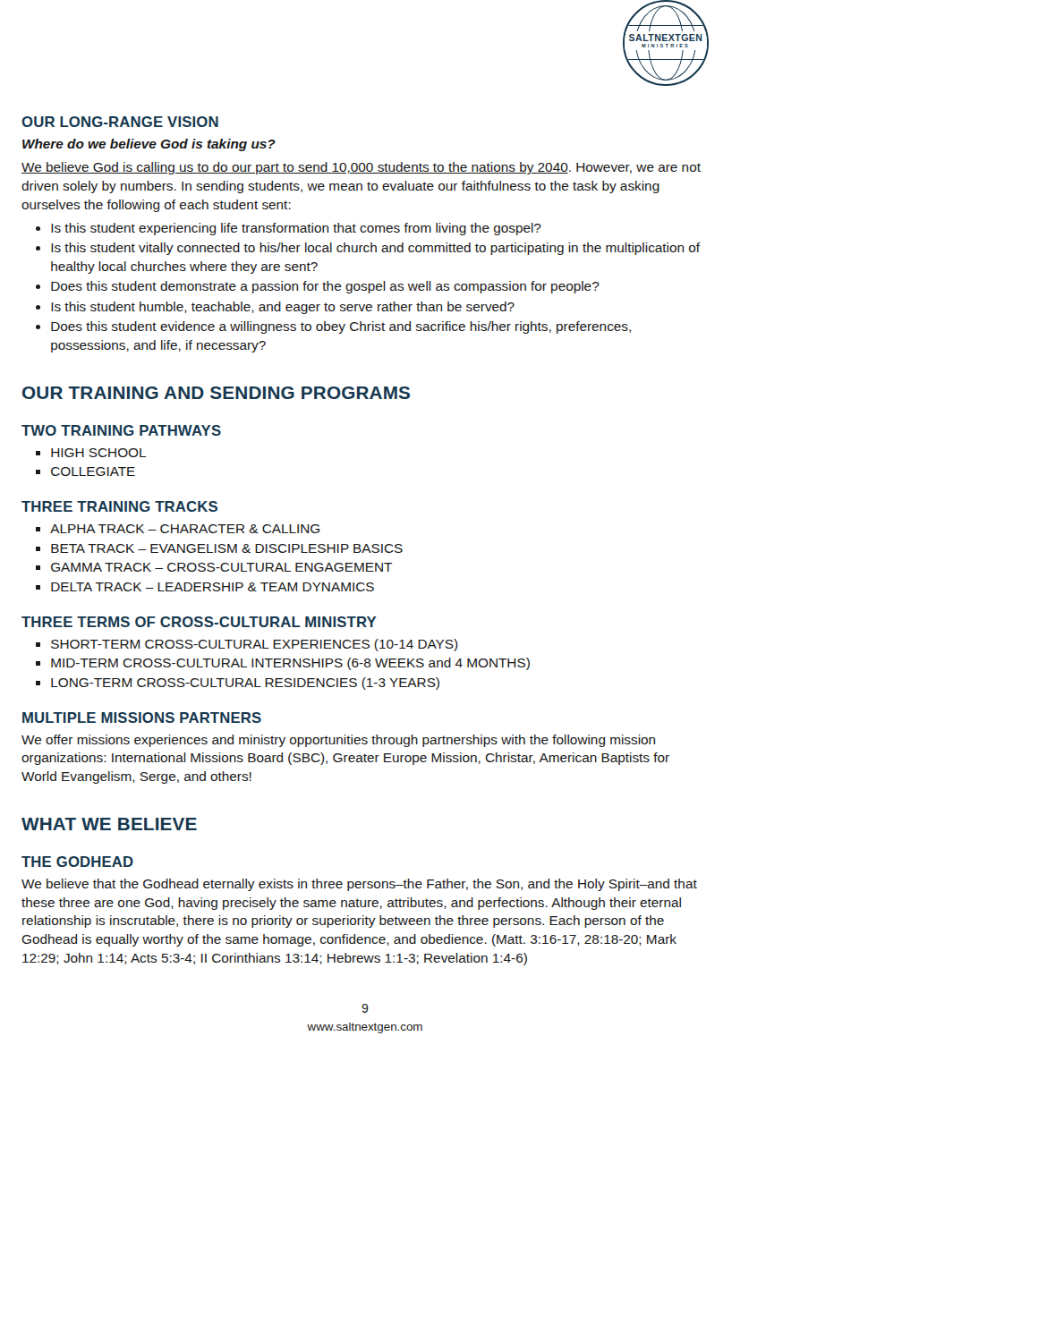SALTNEXTGENMINISTRIES
OUR LONG-RANGE VISION
Where do we believe God is taking us?
We believe God is calling us to do our part to send 10,000 students to the nations by 2040. However, we are not driven solely by numbers. In sending students, we mean to evaluate our faithfulness to the task by asking ourselves the following of each student sent:
Is this student experiencing life transformation that comes from living the gospel?
Is this student vitally connected to his/her local church and committed to participating in the multiplication of healthy local churches where they are sent?
Does this student demonstrate a passion for the gospel as well as compassion for people?
Is this student humble, teachable, and eager to serve rather than be served?
Does this student evidence a willingness to obey Christ and sacrifice his/her rights, preferences, possessions, and life, if necessary?
OUR TRAINING AND SENDING PROGRAMS
TWO TRAINING PATHWAYS
HIGH SCHOOL
COLLEGIATE
THREE TRAINING TRACKS
ALPHA TRACK – CHARACTER & CALLING
BETA TRACK – EVANGELISM & DISCIPLESHIP BASICS
GAMMA TRACK – CROSS-CULTURAL ENGAGEMENT
DELTA TRACK – LEADERSHIP & TEAM DYNAMICS
THREE TERMS OF CROSS-CULTURAL MINISTRY
SHORT-TERM CROSS-CULTURAL EXPERIENCES (10-14 DAYS)
MID-TERM CROSS-CULTURAL INTERNSHIPS (6-8 WEEKS and 4 MONTHS)
LONG-TERM CROSS-CULTURAL RESIDENCIES (1-3 YEARS)
MULTIPLE MISSIONS PARTNERS
We offer missions experiences and ministry opportunities through partnerships with the following mission organizations: International Missions Board (SBC), Greater Europe Mission, Christar, American Baptists for World Evangelism, Serge, and others!
WHAT WE BELIEVE
THE GODHEAD
We believe that the Godhead eternally exists in three persons–the Father, the Son, and the Holy Spirit–and that these three are one God, having precisely the same nature, attributes, and perfections. Although their eternal relationship is inscrutable, there is no priority or superiority between the three persons. Each person of the Godhead is equally worthy of the same homage, confidence, and obedience. (Matt. 3:16-17, 28:18-20; Mark 12:29; John 1:14; Acts 5:3-4; II Corinthians 13:14; Hebrews 1:1-3; Revelation 1:4-6)
9
www.saltnextgen.com